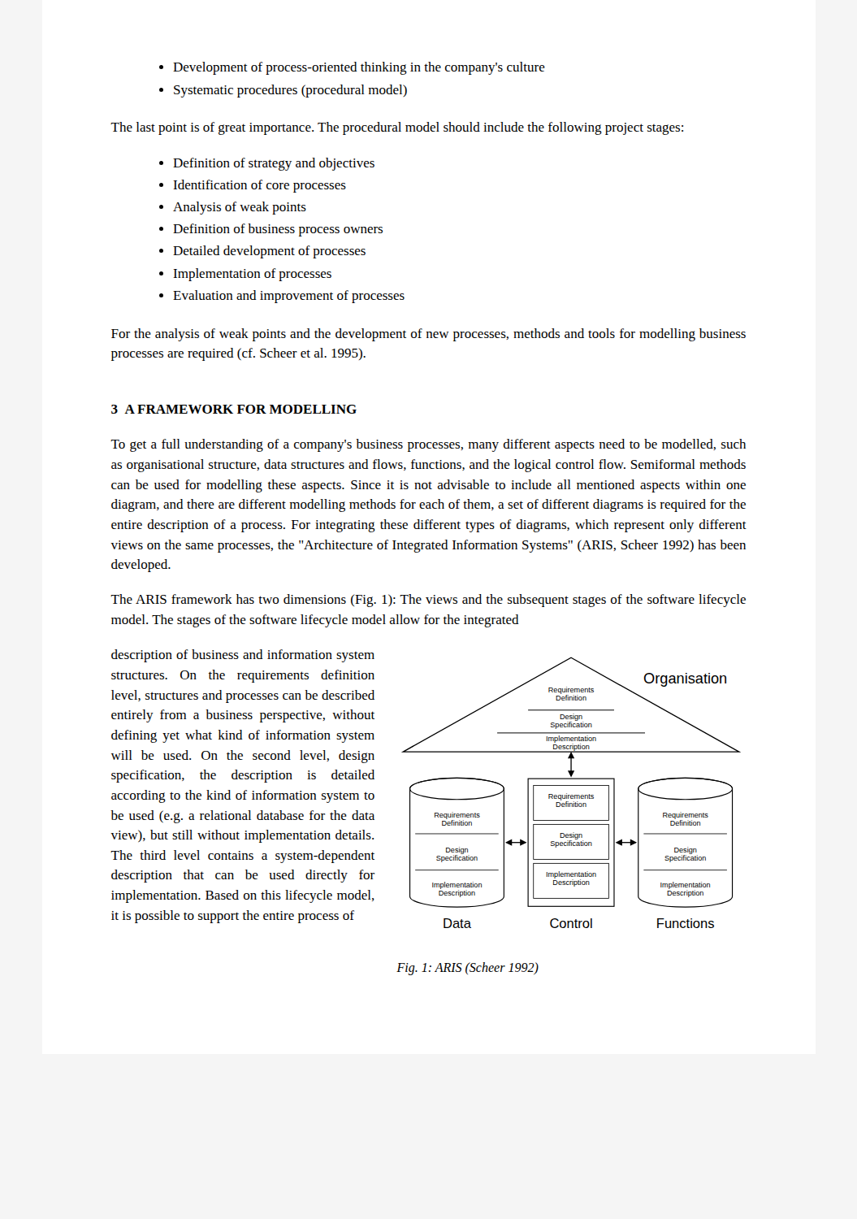Development of process-oriented thinking in the company's culture
Systematic procedures (procedural model)
The last point is of great importance. The procedural model should include the following project stages:
Definition of strategy and objectives
Identification of core processes
Analysis of weak points
Definition of business process owners
Detailed development of processes
Implementation of processes
Evaluation and improvement of processes
For the analysis of weak points and the development of new processes, methods and tools for modelling business processes are required (cf. Scheer et al. 1995).
3 A FRAMEWORK FOR MODELLING
To get a full understanding of a company's business processes, many different aspects need to be modelled, such as organisational structure, data structures and flows, functions, and the logical control flow. Semiformal methods can be used for modelling these aspects. Since it is not advisable to include all mentioned aspects within one diagram, and there are different modelling methods for each of them, a set of different diagrams is required for the entire description of a process. For integrating these different types of diagrams, which represent only different views on the same processes, the "Architecture of Integrated Information Systems" (ARIS, Scheer 1992) has been developed.
The ARIS framework has two dimensions (Fig. 1): The views and the subsequent stages of the software lifecycle model. The stages of the software lifecycle model allow for the integrated
Requirements Definition Design Specification Implementation Description Organisation Requirements Definition Design Specification Implementation Description Data Requirements Definition Design Specification Implementation Description Control Requirements Definition Design Specification Implementation Description Functions
Fig. 1: ARIS (Scheer 1992)
description of business and information system structures. On the requirements definition level, structures and processes can be described entirely from a business perspective, without defining yet what kind of information system will be used. On the second level, design specification, the description is detailed according to the kind of information system to be used (e.g. a relational database for the data view), but still without implementation details. The third level contains a system-dependent description that can be used directly for implementation. Based on this lifecycle model, it is possible to support the entire process of